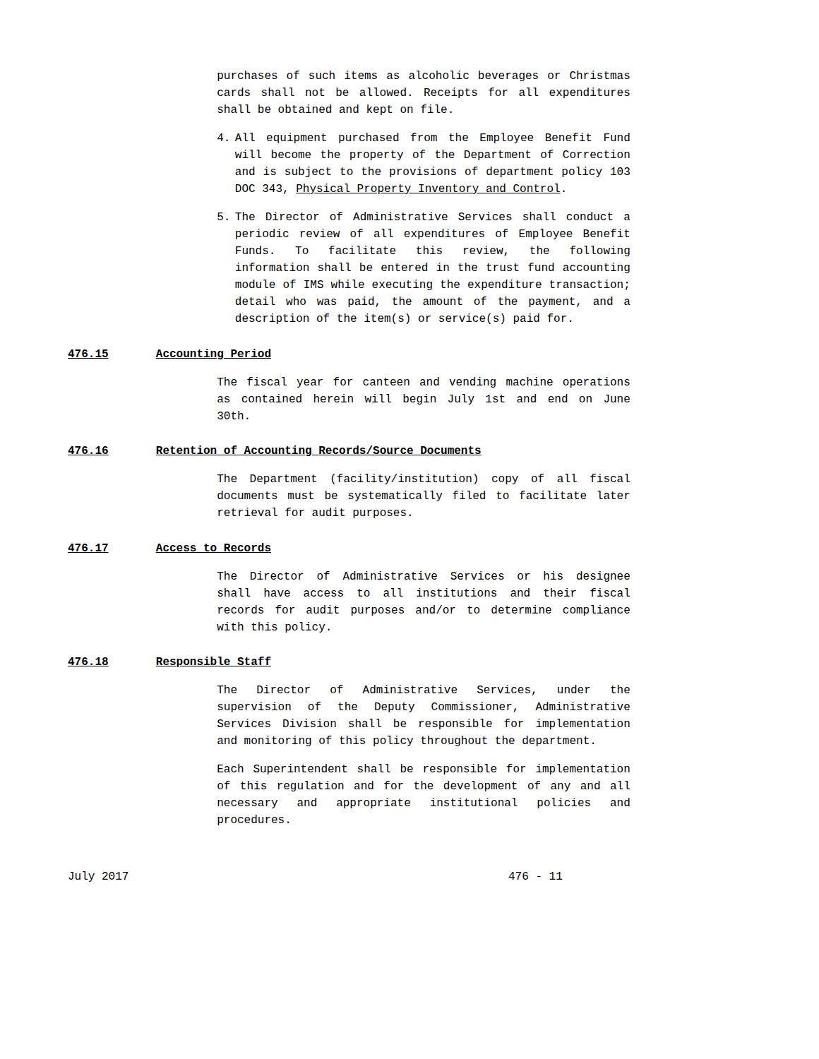purchases of such items as alcoholic beverages or Christmas cards shall not be allowed. Receipts for all expenditures shall be obtained and kept on file.
4. All equipment purchased from the Employee Benefit Fund will become the property of the Department of Correction and is subject to the provisions of department policy 103 DOC 343, Physical Property Inventory and Control.
5. The Director of Administrative Services shall conduct a periodic review of all expenditures of Employee Benefit Funds. To facilitate this review, the following information shall be entered in the trust fund accounting module of IMS while executing the expenditure transaction; detail who was paid, the amount of the payment, and a description of the item(s) or service(s) paid for.
476.15 Accounting Period
The fiscal year for canteen and vending machine operations as contained herein will begin July 1st and end on June 30th.
476.16 Retention of Accounting Records/Source Documents
The Department (facility/institution) copy of all fiscal documents must be systematically filed to facilitate later retrieval for audit purposes.
476.17 Access to Records
The Director of Administrative Services or his designee shall have access to all institutions and their fiscal records for audit purposes and/or to determine compliance with this policy.
476.18 Responsible Staff
The Director of Administrative Services, under the supervision of the Deputy Commissioner, Administrative Services Division shall be responsible for implementation and monitoring of this policy throughout the department.
Each Superintendent shall be responsible for implementation of this regulation and for the development of any and all necessary and appropriate institutional policies and procedures.
July 2017 476 - 11